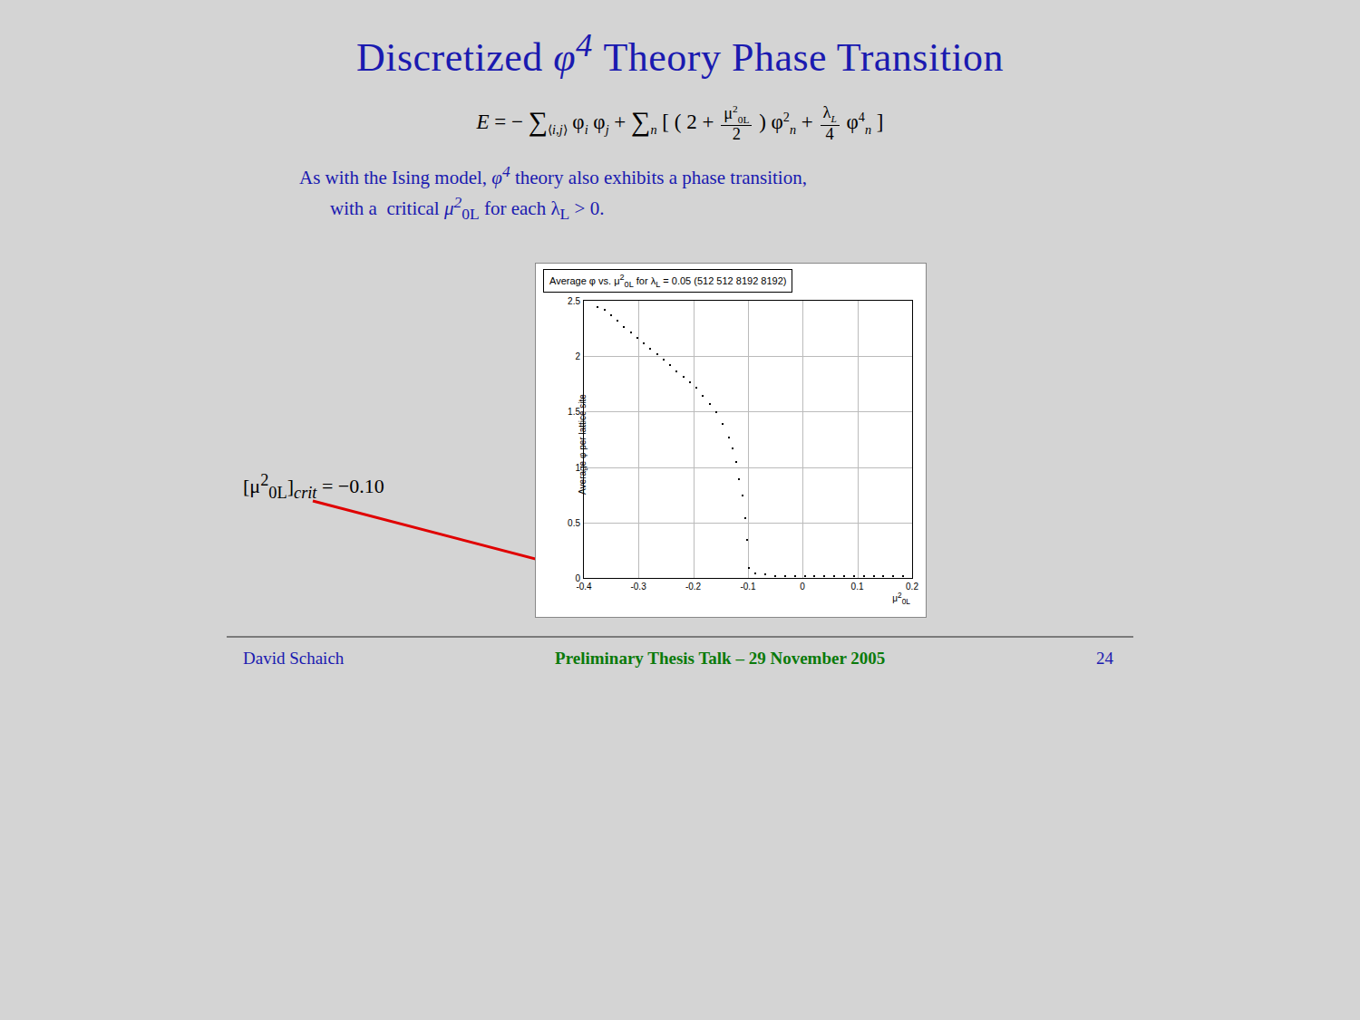Discretized φ4 Theory Phase Transition
E = − ∑⟨i,j⟩ φi φj + ∑n [ ( 2 + μ20L 2 ) φ2n + λL 4 φ4n ]
As with the Ising model, φ4 theory also exhibits a phase transition, with a critical μ20L for each λL > 0.
[μ20L]crit = −0.10
Average φ vs. μ20L for λL = 0.05 (512 512 8192 8192)
Average φ per lattice site 0 0.5 1 1.5 2 2.5 -0.4 -0.3 -0.2 -0.1 0 0.1 0.2 μ20L
David Schaich Preliminary Thesis Talk – 29 November 2005 24